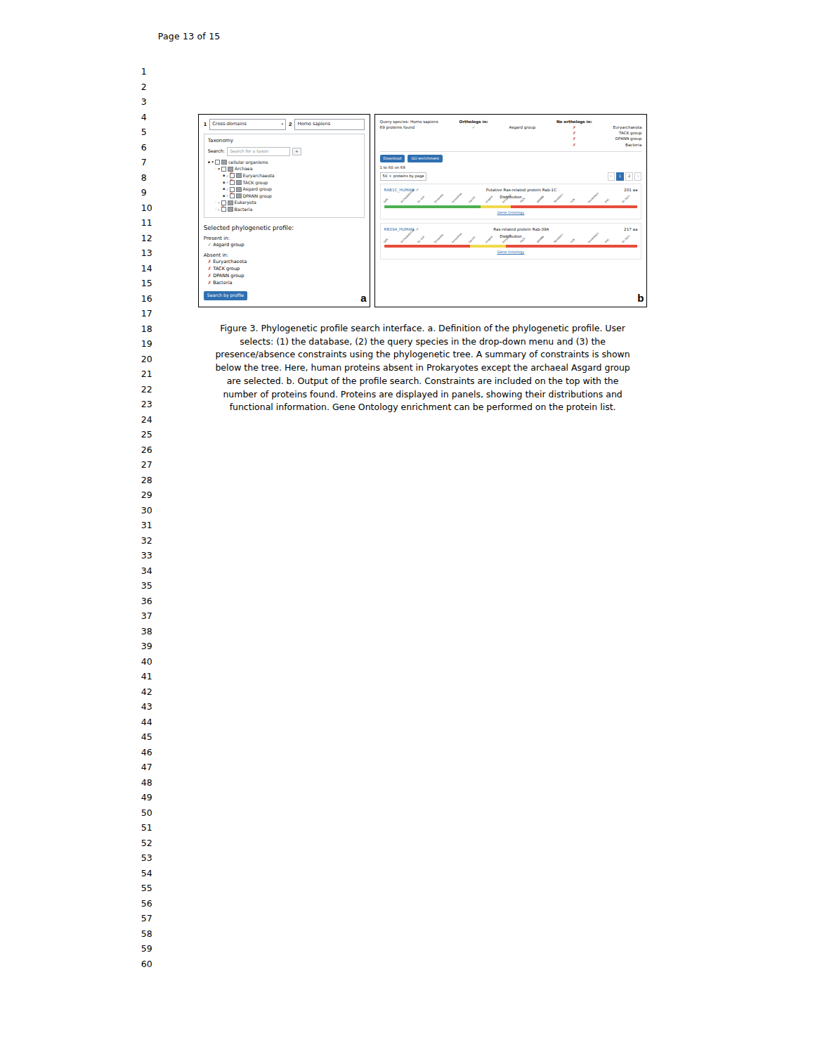Page 13 of 15
12345678910 11121314151617181920 21222324252627282930 31323334353637383940 41424344454647484950 51525354555657585960
1
Cross-domains▾
2
Homo sapiens
Taxonomy
Search: Search for a taxon +
▪▾ cellular organisms
◦▾ Archaea
▪› Euryarchaeota
▪› TACK group
▪› Asgard group
▪› DPANN group
◦› Eukaryota
◦› Bacteria
Selected phylogenetic profile:
Present in:
✓ Asgard group
Absent in:
✗ Euryarchaeota
✗ TACK group
✗ DPANN group
✗ Bacteria
Search by profile
a
Query species: Homo sapiens
69 proteins found
Orthologs in:
✓
Asgard group
No orthologs in:
✗
✗
✗
✗
Euryarchaeota
TACK group
DPANN group
Bacteria
Download GO enrichment
1 to 60 on 69
50 ▾ proteins by page ‹ 1 2 ›
RAB1C_HUMAN ↗ Putative Ras-related protein Rab-1C 201 aa
Distribution
SAR Archaeplastida Gr. euk Excavata Amorphea Opisth. Asgard Euryarch. TACK DPANN Terrabact. FCB Proteobact. PVC Gr. bact.
Gene Ontology
RB39A_HUMAN ↗ Ras-related protein Rab-39A 217 aa
Distribution
SAR Archaeplastida Gr. euk Excavata Amorphea Opisth. Asgard Euryarch. TACK DPANN Terrabact. FCB Proteobact. PVC Gr. bact.
Gene Ontology
b
Figure 3. Phylogenetic profile search interface. a. Definition of the phylogenetic profile. User selects: (1) the database, (2) the query species in the drop-down menu and (3) the presence/absence constraints using the phylogenetic tree. A summary of constraints is shown below the tree. Here, human proteins absent in Prokaryotes except the archaeal Asgard group are selected. b. Output of the profile search. Constraints are included on the top with the number of proteins found. Proteins are displayed in panels, showing their distributions and functional information. Gene Ontology enrichment can be performed on the protein list.